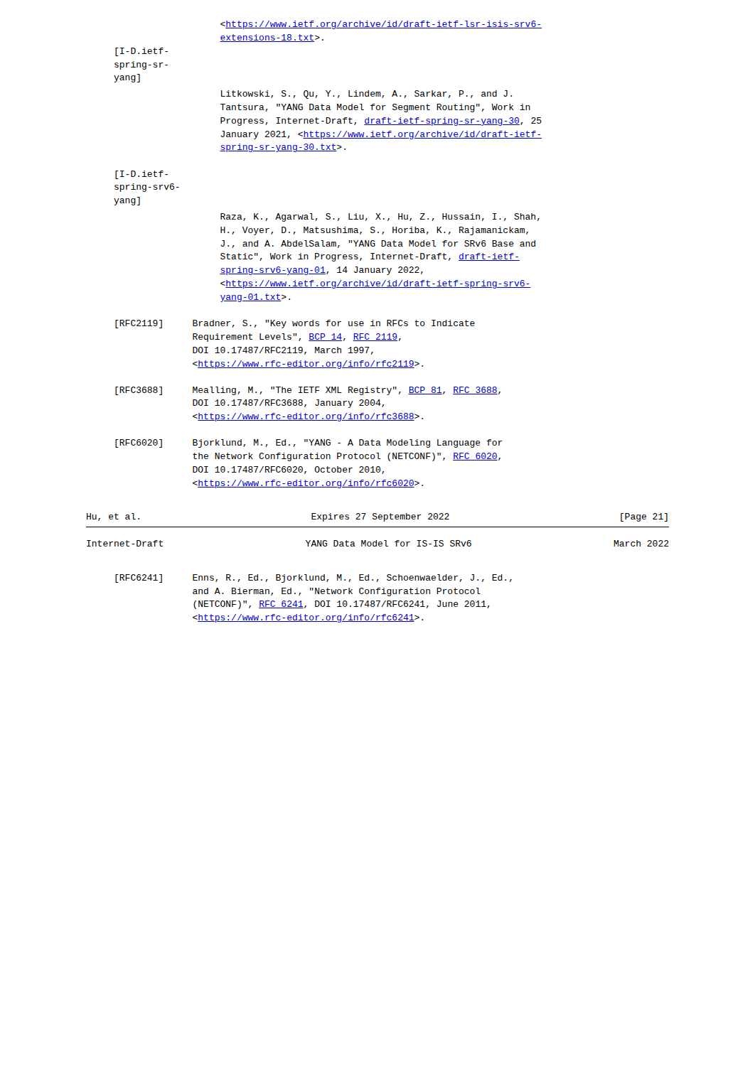<https://www.ietf.org/archive/id/draft-ietf-lsr-isis-srv6-
extensions-18.txt>.
[I-D.ietf-spring-sr-yang]
Litkowski, S., Qu, Y., Lindem, A., Sarkar, P., and J.
Tantsura, "YANG Data Model for Segment Routing", Work in
Progress, Internet-Draft, draft-ietf-spring-sr-yang-30, 25
January 2021, <https://www.ietf.org/archive/id/draft-ietf-
spring-sr-yang-30.txt>.
[I-D.ietf-spring-srv6-yang]
Raza, K., Agarwal, S., Liu, X., Hu, Z., Hussain, I., Shah,
H., Voyer, D., Matsushima, S., Horiba, K., Rajamanickam,
J., and A. AbdelSalam, "YANG Data Model for SRv6 Base and
Static", Work in Progress, Internet-Draft, draft-ietf-
spring-srv6-yang-01, 14 January 2022,
<https://www.ietf.org/archive/id/draft-ietf-spring-srv6-
yang-01.txt>.
[RFC2119]
Bradner, S., "Key words for use in RFCs to Indicate
Requirement Levels", BCP 14, RFC 2119,
DOI 10.17487/RFC2119, March 1997,
<https://www.rfc-editor.org/info/rfc2119>.
[RFC3688]
Mealling, M., "The IETF XML Registry", BCP 81, RFC 3688,
DOI 10.17487/RFC3688, January 2004,
<https://www.rfc-editor.org/info/rfc3688>.
[RFC6020]
Bjorklund, M., Ed., "YANG - A Data Modeling Language for
the Network Configuration Protocol (NETCONF)", RFC 6020,
DOI 10.17487/RFC6020, October 2010,
<https://www.rfc-editor.org/info/rfc6020>.
Hu, et al. Expires 27 September 2022 [Page 21]
Internet-Draft YANG Data Model for IS-IS SRv6 March 2022
[RFC6241]
Enns, R., Ed., Bjorklund, M., Ed., Schoenwaelder, J., Ed.,
and A. Bierman, Ed., "Network Configuration Protocol
(NETCONF)", RFC 6241, DOI 10.17487/RFC6241, June 2011,
<https://www.rfc-editor.org/info/rfc6241>.